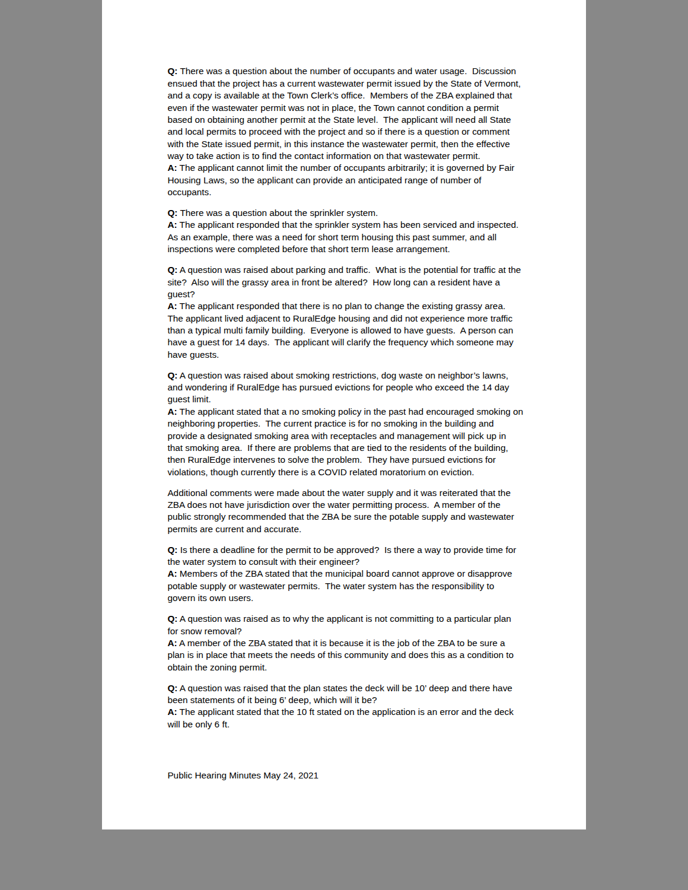Q: There was a question about the number of occupants and water usage. Discussion ensued that the project has a current wastewater permit issued by the State of Vermont, and a copy is available at the Town Clerk’s office. Members of the ZBA explained that even if the wastewater permit was not in place, the Town cannot condition a permit based on obtaining another permit at the State level. The applicant will need all State and local permits to proceed with the project and so if there is a question or comment with the State issued permit, in this instance the wastewater permit, then the effective way to take action is to find the contact information on that wastewater permit.
A: The applicant cannot limit the number of occupants arbitrarily; it is governed by Fair Housing Laws, so the applicant can provide an anticipated range of number of occupants.
Q: There was a question about the sprinkler system.
A: The applicant responded that the sprinkler system has been serviced and inspected. As an example, there was a need for short term housing this past summer, and all inspections were completed before that short term lease arrangement.
Q: A question was raised about parking and traffic. What is the potential for traffic at the site? Also will the grassy area in front be altered? How long can a resident have a guest?
A: The applicant responded that there is no plan to change the existing grassy area. The applicant lived adjacent to RuralEdge housing and did not experience more traffic than a typical multi family building. Everyone is allowed to have guests. A person can have a guest for 14 days. The applicant will clarify the frequency which someone may have guests.
Q: A question was raised about smoking restrictions, dog waste on neighbor’s lawns, and wondering if RuralEdge has pursued evictions for people who exceed the 14 day guest limit.
A: The applicant stated that a no smoking policy in the past had encouraged smoking on neighboring properties. The current practice is for no smoking in the building and provide a designated smoking area with receptacles and management will pick up in that smoking area. If there are problems that are tied to the residents of the building, then RuralEdge intervenes to solve the problem. They have pursued evictions for violations, though currently there is a COVID related moratorium on eviction.
Additional comments were made about the water supply and it was reiterated that the ZBA does not have jurisdiction over the water permitting process. A member of the public strongly recommended that the ZBA be sure the potable supply and wastewater permits are current and accurate.
Q: Is there a deadline for the permit to be approved? Is there a way to provide time for the water system to consult with their engineer?
A: Members of the ZBA stated that the municipal board cannot approve or disapprove potable supply or wastewater permits. The water system has the responsibility to govern its own users.
Q: A question was raised as to why the applicant is not committing to a particular plan for snow removal?
A: A member of the ZBA stated that it is because it is the job of the ZBA to be sure a plan is in place that meets the needs of this community and does this as a condition to obtain the zoning permit.
Q: A question was raised that the plan states the deck will be 10’ deep and there have been statements of it being 6’ deep, which will it be?
A: The applicant stated that the 10 ft stated on the application is an error and the deck will be only 6 ft.
Public Hearing Minutes May 24, 2021